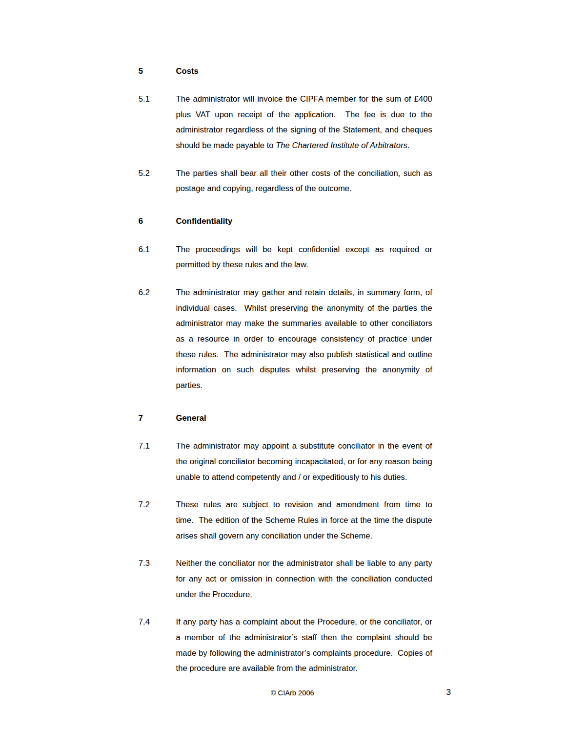5 Costs
5.1 The administrator will invoice the CIPFA member for the sum of £400 plus VAT upon receipt of the application. The fee is due to the administrator regardless of the signing of the Statement, and cheques should be made payable to The Chartered Institute of Arbitrators.
5.2 The parties shall bear all their other costs of the conciliation, such as postage and copying, regardless of the outcome.
6 Confidentiality
6.1 The proceedings will be kept confidential except as required or permitted by these rules and the law.
6.2 The administrator may gather and retain details, in summary form, of individual cases. Whilst preserving the anonymity of the parties the administrator may make the summaries available to other conciliators as a resource in order to encourage consistency of practice under these rules. The administrator may also publish statistical and outline information on such disputes whilst preserving the anonymity of parties.
7 General
7.1 The administrator may appoint a substitute conciliator in the event of the original conciliator becoming incapacitated, or for any reason being unable to attend competently and / or expeditiously to his duties.
7.2 These rules are subject to revision and amendment from time to time. The edition of the Scheme Rules in force at the time the dispute arises shall govern any conciliation under the Scheme.
7.3 Neither the conciliator nor the administrator shall be liable to any party for any act or omission in connection with the conciliation conducted under the Procedure.
7.4 If any party has a complaint about the Procedure, or the conciliator, or a member of the administrator’s staff then the complaint should be made by following the administrator’s complaints procedure. Copies of the procedure are available from the administrator.
© CIArb 2006
3